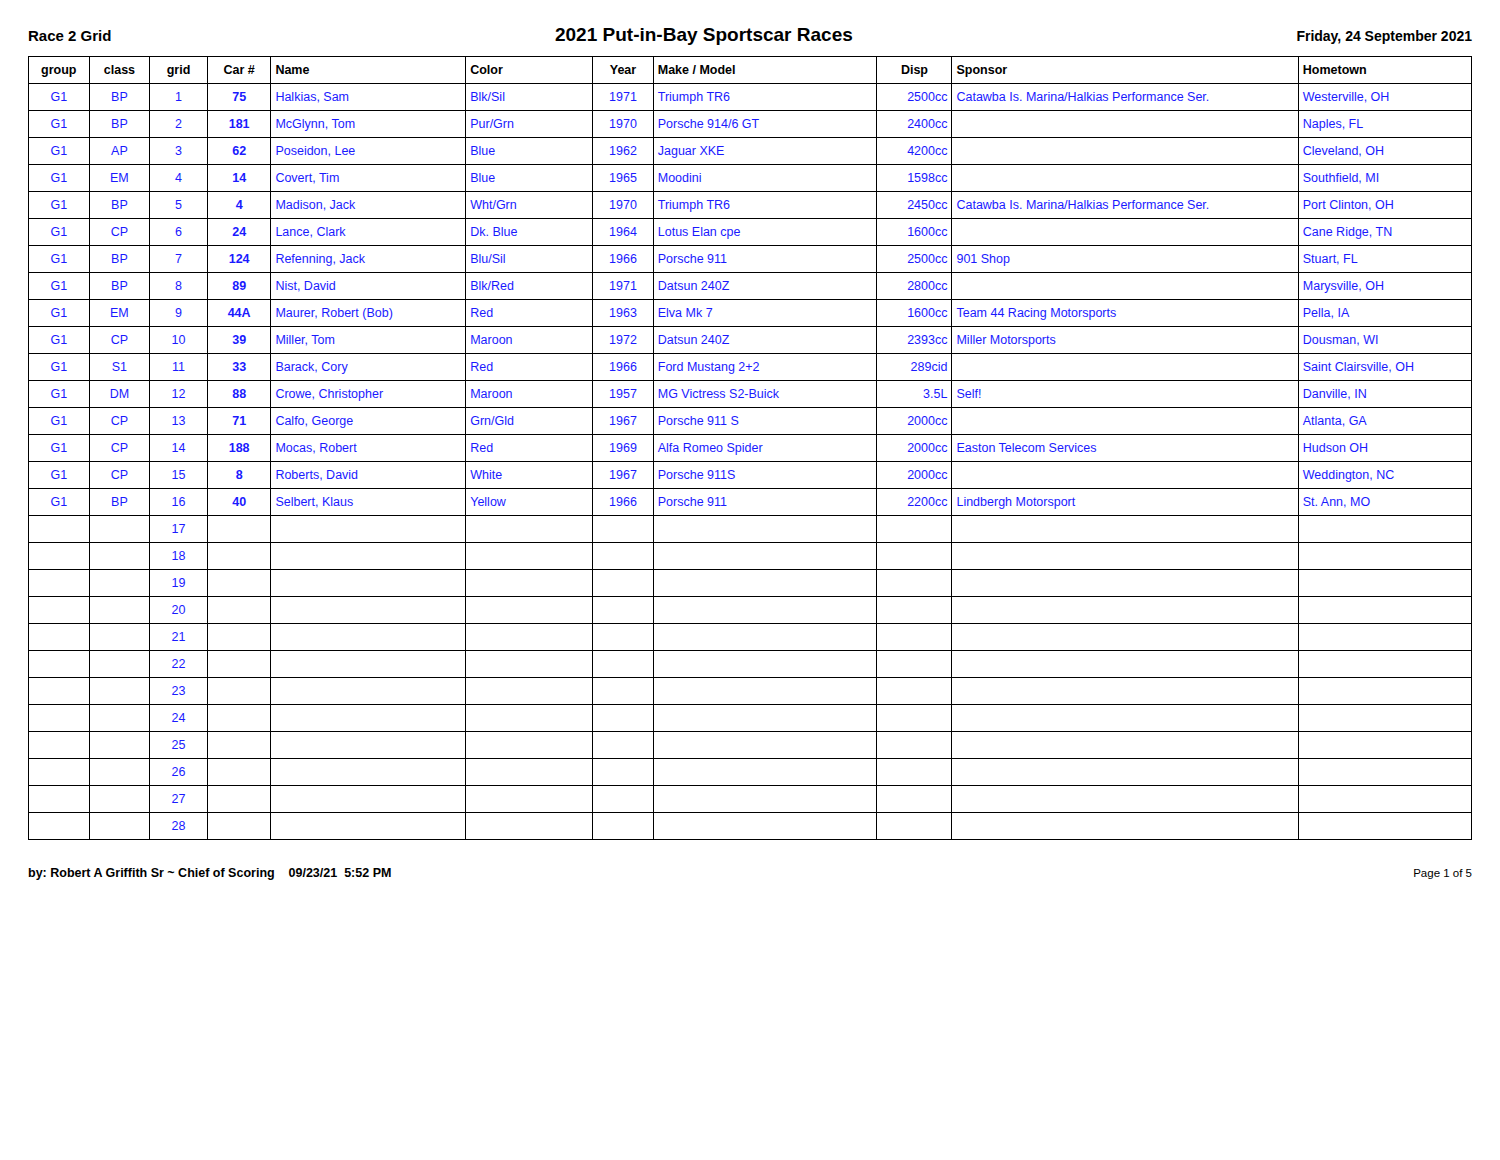Race 2 Grid
2021 Put-in-Bay Sportscar Races
Friday, 24 September 2021
| group | class | grid | Car # | Name | Color | Year | Make / Model | Disp | Sponsor | Hometown |
| --- | --- | --- | --- | --- | --- | --- | --- | --- | --- | --- |
| G1 | BP | 1 | 75 | Halkias, Sam | Blk/Sil | 1971 | Triumph TR6 | 2500cc | Catawba Is. Marina/Halkias Performance Ser. | Westerville, OH |
| G1 | BP | 2 | 181 | McGlynn, Tom | Pur/Grn | 1970 | Porsche 914/6 GT | 2400cc | | Naples, FL |
| G1 | AP | 3 | 62 | Poseidon, Lee | Blue | 1962 | Jaguar XKE | 4200cc | | Cleveland, OH |
| G1 | EM | 4 | 14 | Covert, Tim | Blue | 1965 | Moodini | 1598cc | | Southfield, MI |
| G1 | BP | 5 | 4 | Madison, Jack | Wht/Grn | 1970 | Triumph TR6 | 2450cc | Catawba Is. Marina/Halkias Performance Ser. | Port Clinton, OH |
| G1 | CP | 6 | 24 | Lance, Clark | Dk. Blue | 1964 | Lotus Elan cpe | 1600cc | | Cane Ridge, TN |
| G1 | BP | 7 | 124 | Refenning, Jack | Blu/Sil | 1966 | Porsche 911 | 2500cc | 901 Shop | Stuart, FL |
| G1 | BP | 8 | 89 | Nist, David | Blk/Red | 1971 | Datsun 240Z | 2800cc | | Marysville, OH |
| G1 | EM | 9 | 44A | Maurer, Robert (Bob) | Red | 1963 | Elva Mk 7 | 1600cc | Team 44 Racing Motorsports | Pella, IA |
| G1 | CP | 10 | 39 | Miller, Tom | Maroon | 1972 | Datsun 240Z | 2393cc | Miller Motorsports | Dousman, WI |
| G1 | S1 | 11 | 33 | Barack, Cory | Red | 1966 | Ford Mustang 2+2 | 289cid | | Saint Clairsville, OH |
| G1 | DM | 12 | 88 | Crowe, Christopher | Maroon | 1957 | MG Victress S2-Buick | 3.5L | Self! | Danville, IN |
| G1 | CP | 13 | 71 | Calfo, George | Grn/Gld | 1967 | Porsche 911 S | 2000cc | | Atlanta, GA |
| G1 | CP | 14 | 188 | Mocas, Robert | Red | 1969 | Alfa Romeo Spider | 2000cc | Easton Telecom Services | Hudson OH |
| G1 | CP | 15 | 8 | Roberts, David | White | 1967 | Porsche 911S | 2000cc | | Weddington, NC |
| G1 | BP | 16 | 40 | Selbert, Klaus | Yellow | 1966 | Porsche 911 | 2200cc | Lindbergh Motorsport | St. Ann, MO |
| | | 17 | | | | | | | | |
| | | 18 | | | | | | | | |
| | | 19 | | | | | | | | |
| | | 20 | | | | | | | | |
| | | 21 | | | | | | | | |
| | | 22 | | | | | | | | |
| | | 23 | | | | | | | | |
| | | 24 | | | | | | | | |
| | | 25 | | | | | | | | |
| | | 26 | | | | | | | | |
| | | 27 | | | | | | | | |
| | | 28 | | | | | | | | |
by: Robert A Griffith Sr ~ Chief of Scoring 09/23/21 5:52 PM
Page 1 of 5